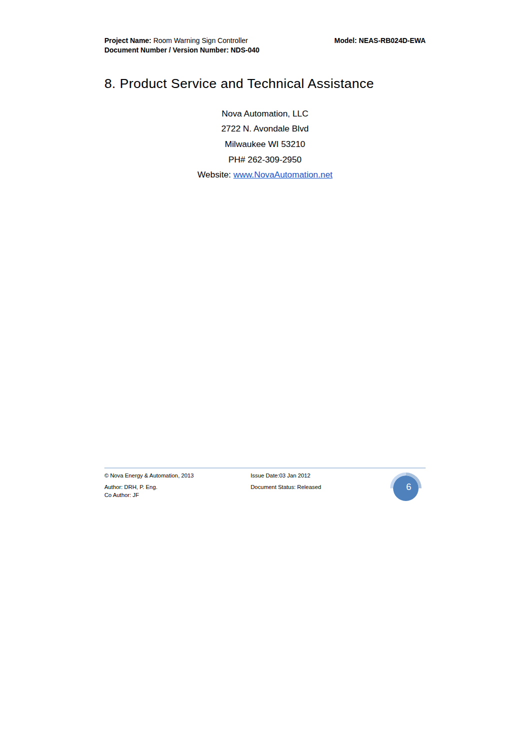Project Name: Room Warning Sign Controller
Model: NEAS-RB024D-EWA
Document Number / Version Number: NDS-040
8. Product Service and Technical Assistance
Nova Automation, LLC
2722 N. Avondale Blvd
Milwaukee WI 53210
PH# 262-309-2950
Website: www.NovaAutomation.net
© Nova Energy & Automation, 2013
Author: DRH, P. Eng.
Co Author: JF
Issue Date:03 Jan 2012
Document Status: Released
6